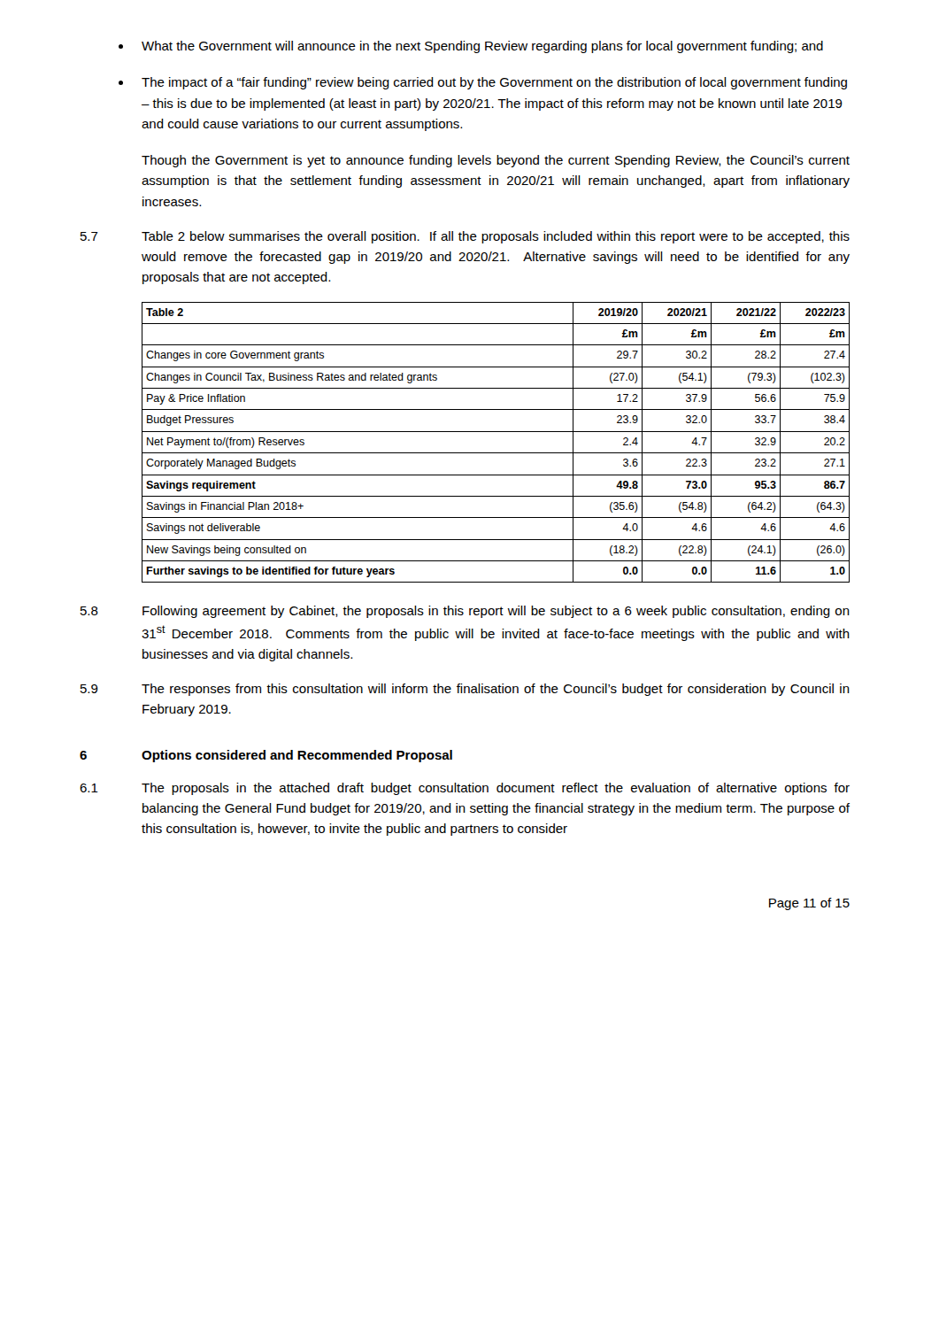What the Government will announce in the next Spending Review regarding plans for local government funding; and
The impact of a “fair funding” review being carried out by the Government on the distribution of local government funding – this is due to be implemented (at least in part) by 2020/21. The impact of this reform may not be known until late 2019 and could cause variations to our current assumptions.
Though the Government is yet to announce funding levels beyond the current Spending Review, the Council’s current assumption is that the settlement funding assessment in 2020/21 will remain unchanged, apart from inflationary increases.
5.7
Table 2 below summarises the overall position. If all the proposals included within this report were to be accepted, this would remove the forecasted gap in 2019/20 and 2020/21. Alternative savings will need to be identified for any proposals that are not accepted.
| Table 2 | 2019/20 | 2020/21 | 2021/22 | 2022/23 |
| --- | --- | --- | --- | --- |
| | £m | £m | £m | £m |
| Changes in core Government grants | 29.7 | 30.2 | 28.2 | 27.4 |
| Changes in Council Tax, Business Rates and related grants | (27.0) | (54.1) | (79.3) | (102.3) |
| Pay & Price Inflation | 17.2 | 37.9 | 56.6 | 75.9 |
| Budget Pressures | 23.9 | 32.0 | 33.7 | 38.4 |
| Net Payment to/(from) Reserves | 2.4 | 4.7 | 32.9 | 20.2 |
| Corporately Managed Budgets | 3.6 | 22.3 | 23.2 | 27.1 |
| Savings requirement | 49.8 | 73.0 | 95.3 | 86.7 |
| Savings in Financial Plan 2018+ | (35.6) | (54.8) | (64.2) | (64.3) |
| Savings not deliverable | 4.0 | 4.6 | 4.6 | 4.6 |
| New Savings being consulted on | (18.2) | (22.8) | (24.1) | (26.0) |
| Further savings to be identified for future years | 0.0 | 0.0 | 11.6 | 1.0 |
5.8
Following agreement by Cabinet, the proposals in this report will be subject to a 6 week public consultation, ending on 31st December 2018. Comments from the public will be invited at face-to-face meetings with the public and with businesses and via digital channels.
5.9
The responses from this consultation will inform the finalisation of the Council’s budget for consideration by Council in February 2019.
6 Options considered and Recommended Proposal
6.1
The proposals in the attached draft budget consultation document reflect the evaluation of alternative options for balancing the General Fund budget for 2019/20, and in setting the financial strategy in the medium term. The purpose of this consultation is, however, to invite the public and partners to consider
Page 11 of 15